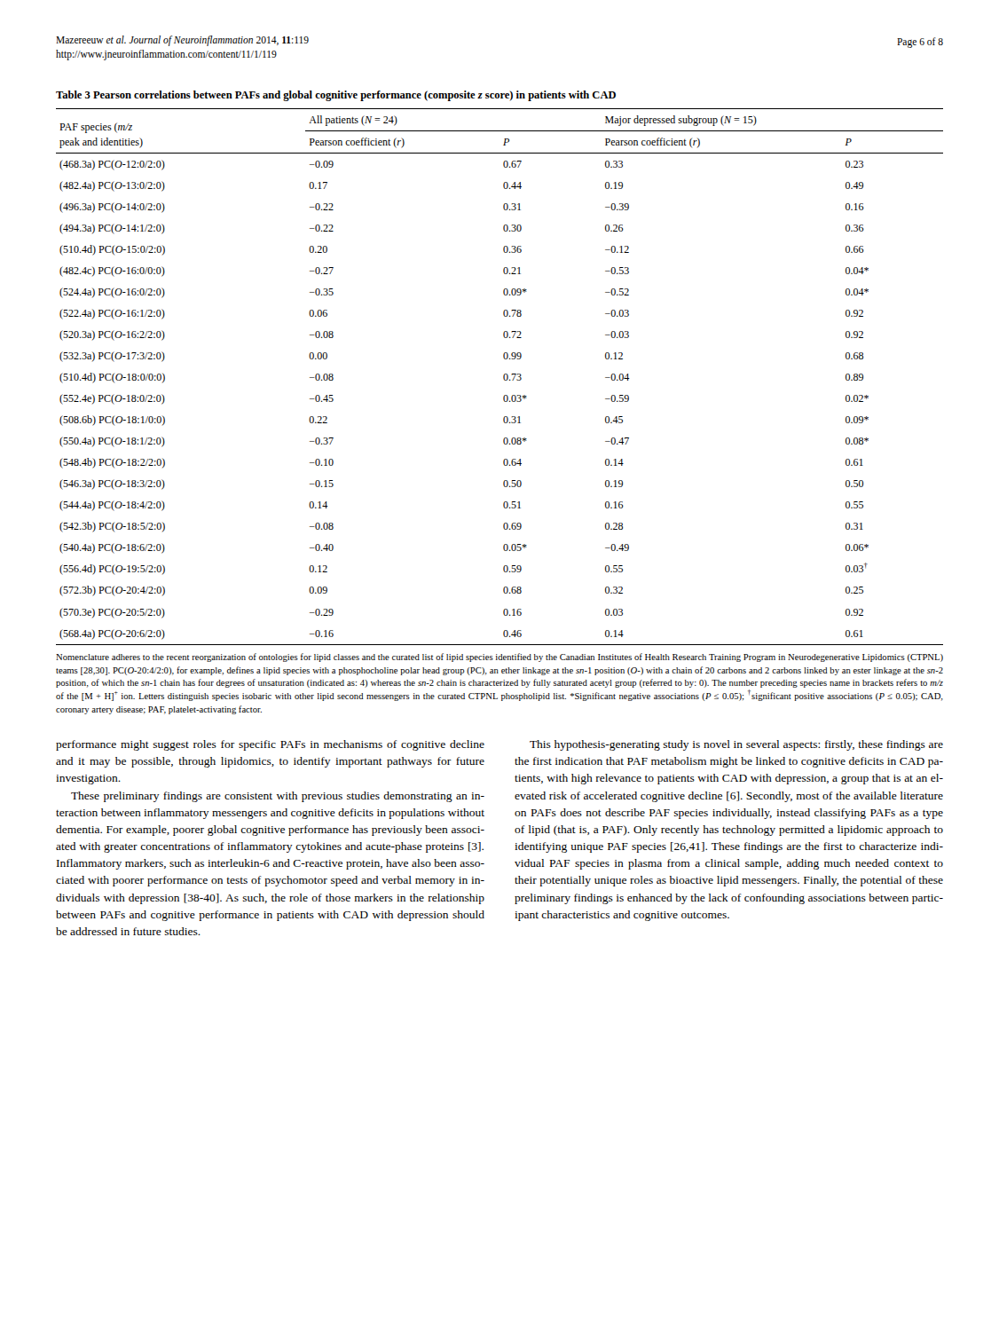Mazereeuw et al. Journal of Neuroinflammation 2014, 11:119 http://www.jneuroinflammation.com/content/11/1/119
Page 6 of 8
Table 3 Pearson correlations between PAFs and global cognitive performance (composite z score) in patients with CAD
| PAF species ( m/z peak and identities) | All patients ( N = 24) | Major depressed subgroup ( N = 15) |
| --- | --- | --- |
| Pearson coefficient ( r ) | P | Pearson coefficient ( r ) | P |
| (468.3a) PC( O -12:0/2:0) | −0.09 | 0.67 | 0.33 | 0.23 |
| (482.4a) PC( O -13:0/2:0) | 0.17 | 0.44 | 0.19 | 0.49 |
| (496.3a) PC( O -14:0/2:0) | −0.22 | 0.31 | −0.39 | 0.16 |
| (494.3a) PC( O -14:1/2:0) | −0.22 | 0.30 | 0.26 | 0.36 |
| (510.4d) PC( O -15:0/2:0) | 0.20 | 0.36 | −0.12 | 0.66 |
| (482.4c) PC( O -16:0/0:0) | −0.27 | 0.21 | −0.53 | 0.04* |
| (524.4a) PC( O -16:0/2:0) | −0.35 | 0.09* | −0.52 | 0.04* |
| (522.4a) PC( O -16:1/2:0) | 0.06 | 0.78 | −0.03 | 0.92 |
| (520.3a) PC( O -16:2/2:0) | −0.08 | 0.72 | −0.03 | 0.92 |
| (532.3a) PC( O -17:3/2:0) | 0.00 | 0.99 | 0.12 | 0.68 |
| (510.4d) PC( O -18:0/0:0) | −0.08 | 0.73 | −0.04 | 0.89 |
| (552.4e) PC( O -18:0/2:0) | −0.45 | 0.03* | −0.59 | 0.02* |
| (508.6b) PC( O -18:1/0:0) | 0.22 | 0.31 | 0.45 | 0.09* |
| (550.4a) PC( O -18:1/2:0) | −0.37 | 0.08* | −0.47 | 0.08* |
| (548.4b) PC( O -18:2/2:0) | −0.10 | 0.64 | 0.14 | 0.61 |
| (546.3a) PC( O -18:3/2:0) | −0.15 | 0.50 | 0.19 | 0.50 |
| (544.4a) PC( O -18:4/2:0) | 0.14 | 0.51 | 0.16 | 0.55 |
| (542.3b) PC( O -18:5/2:0) | −0.08 | 0.69 | 0.28 | 0.31 |
| (540.4a) PC( O -18:6/2:0) | −0.40 | 0.05* | −0.49 | 0.06* |
| (556.4d) PC( O -19:5/2:0) | 0.12 | 0.59 | 0.55 | 0.03 † |
| (572.3b) PC( O -20:4/2:0) | 0.09 | 0.68 | 0.32 | 0.25 |
| (570.3e) PC( O -20:5/2:0) | −0.29 | 0.16 | 0.03 | 0.92 |
| (568.4a) PC( O -20:6/2:0) | −0.16 | 0.46 | 0.14 | 0.61 |
Nomenclature adheres to the recent reorganization of ontologies for lipid classes and the curated list of lipid species identified by the Canadian Institutes of Health Research Training Program in Neurodegenerative Lipidomics (CTPNL) teams [28,30]. PC(O-20:4/2:0), for example, defines a lipid species with a phosphocholine polar head group (PC), an ether linkage at the sn-1 position (O-) with a chain of 20 carbons and 2 carbons linked by an ester linkage at the sn-2 position, of which the sn-1 chain has four degrees of unsaturation (indicated as: 4) whereas the sn-2 chain is characterized by fully saturated acetyl group (referred to by: 0). The number preceding species name in brackets refers to m/z of the [M + H]+ ion. Letters distinguish species isobaric with other lipid second messengers in the curated CTPNL phospholipid list. *Significant negative associations (P ≤ 0.05); †significant positive associations (P ≤ 0.05); CAD, coronary artery disease; PAF, platelet-activating factor.
performance might suggest roles for specific PAFs in mechanisms of cognitive decline and it may be possible, through lipidomics, to identify important pathways for future investigation.
These preliminary findings are consistent with previous studies demonstrating an interaction between inflammatory messengers and cognitive deficits in populations without dementia. For example, poorer global cognitive performance has previously been associated with greater concentrations of inflammatory cytokines and acute-phase proteins [3]. Inflammatory markers, such as interleukin-6 and C-reactive protein, have also been associated with poorer performance on tests of psychomotor speed and verbal memory in individuals with depression [38-40]. As such, the role of those markers in the relationship between PAFs and cognitive performance in patients with CAD with depression should be addressed in future studies.
This hypothesis-generating study is novel in several aspects: firstly, these findings are the first indication that PAF metabolism might be linked to cognitive deficits in CAD patients, with high relevance to patients with CAD with depression, a group that is at an elevated risk of accelerated cognitive decline [6]. Secondly, most of the available literature on PAFs does not describe PAF species individually, instead classifying PAFs as a type of lipid (that is, a PAF). Only recently has technology permitted a lipidomic approach to identifying unique PAF species [26,41]. These findings are the first to characterize individual PAF species in plasma from a clinical sample, adding much needed context to their potentially unique roles as bioactive lipid messengers. Finally, the potential of these preliminary findings is enhanced by the lack of confounding associations between participant characteristics and cognitive outcomes.